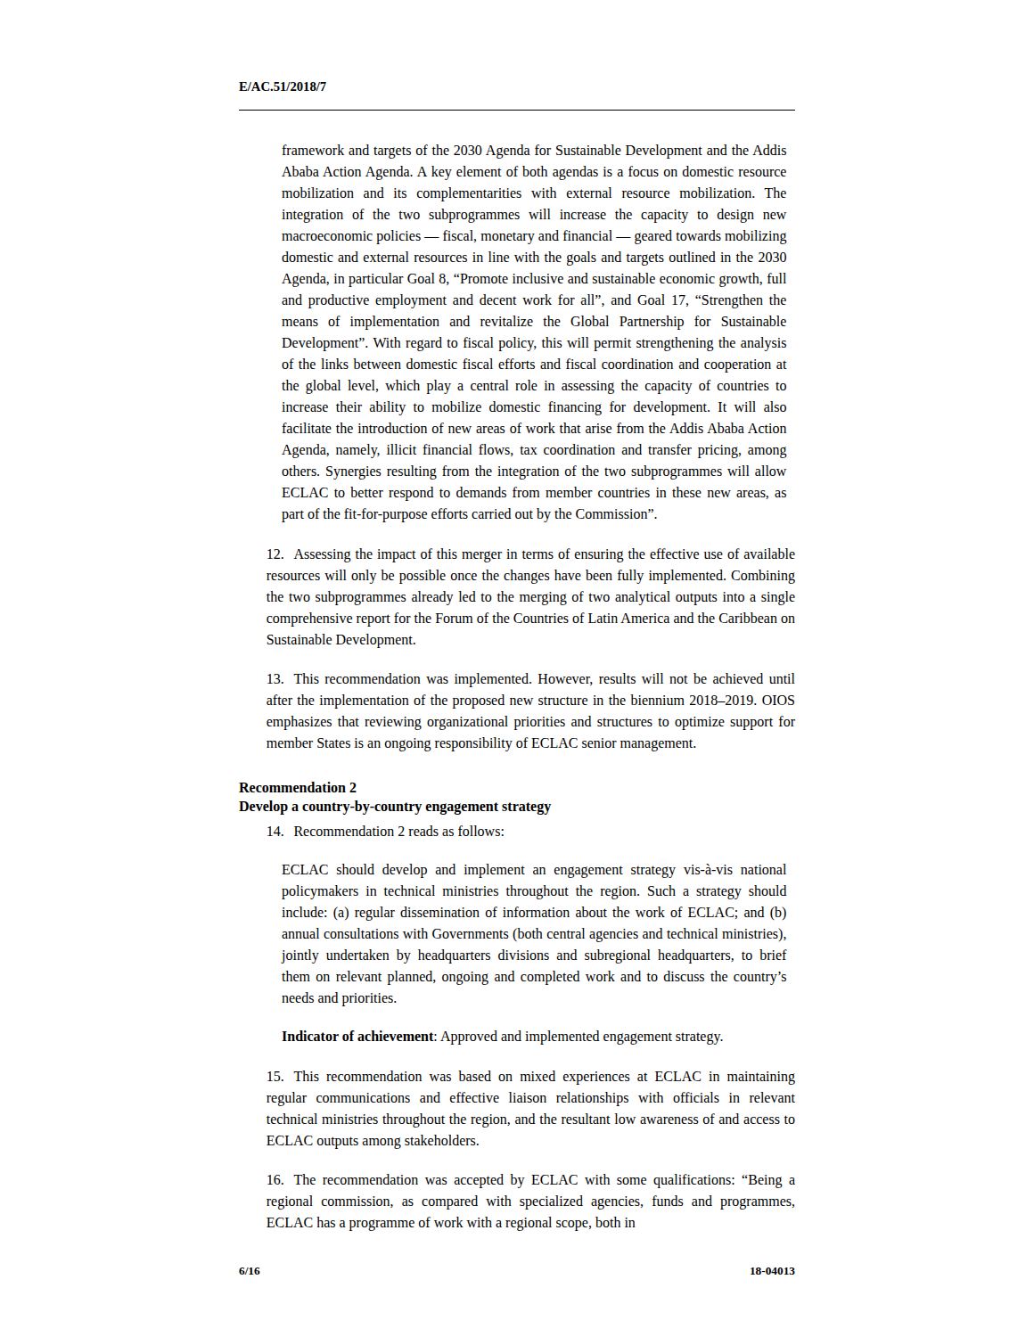E/AC.51/2018/7
framework and targets of the 2030 Agenda for Sustainable Development and the Addis Ababa Action Agenda. A key element of both agendas is a focus on domestic resource mobilization and its complementarities with external resource mobilization. The integration of the two subprogrammes will increase the capacity to design new macroeconomic policies — fiscal, monetary and financial — geared towards mobilizing domestic and external resources in line with the goals and targets outlined in the 2030 Agenda, in particular Goal 8, “Promote inclusive and sustainable economic growth, full and productive employment and decent work for all”, and Goal 17, “Strengthen the means of implementation and revitalize the Global Partnership for Sustainable Development”. With regard to fiscal policy, this will permit strengthening the analysis of the links between domestic fiscal efforts and fiscal coordination and cooperation at the global level, which play a central role in assessing the capacity of countries to increase their ability to mobilize domestic financing for development. It will also facilitate the introduction of new areas of work that arise from the Addis Ababa Action Agenda, namely, illicit financial flows, tax coordination and transfer pricing, among others. Synergies resulting from the integration of the two subprogrammes will allow ECLAC to better respond to demands from member countries in these new areas, as part of the fit-for-purpose efforts carried out by the Commission”.
12. Assessing the impact of this merger in terms of ensuring the effective use of available resources will only be possible once the changes have been fully implemented. Combining the two subprogrammes already led to the merging of two analytical outputs into a single comprehensive report for the Forum of the Countries of Latin America and the Caribbean on Sustainable Development.
13. This recommendation was implemented. However, results will not be achieved until after the implementation of the proposed new structure in the biennium 2018–2019. OIOS emphasizes that reviewing organizational priorities and structures to optimize support for member States is an ongoing responsibility of ECLAC senior management.
Recommendation 2Develop a country-by-country engagement strategy
14. Recommendation 2 reads as follows:
ECLAC should develop and implement an engagement strategy vis-à-vis national policymakers in technical ministries throughout the region. Such a strategy should include: (a) regular dissemination of information about the work of ECLAC; and (b) annual consultations with Governments (both central agencies and technical ministries), jointly undertaken by headquarters divisions and subregional headquarters, to brief them on relevant planned, ongoing and completed work and to discuss the country’s needs and priorities.
Indicator of achievement: Approved and implemented engagement strategy.
15. This recommendation was based on mixed experiences at ECLAC in maintaining regular communications and effective liaison relationships with officials in relevant technical ministries throughout the region, and the resultant low awareness of and access to ECLAC outputs among stakeholders.
16. The recommendation was accepted by ECLAC with some qualifications: “Being a regional commission, as compared with specialized agencies, funds and programmes, ECLAC has a programme of work with a regional scope, both in
6/16 18-04013